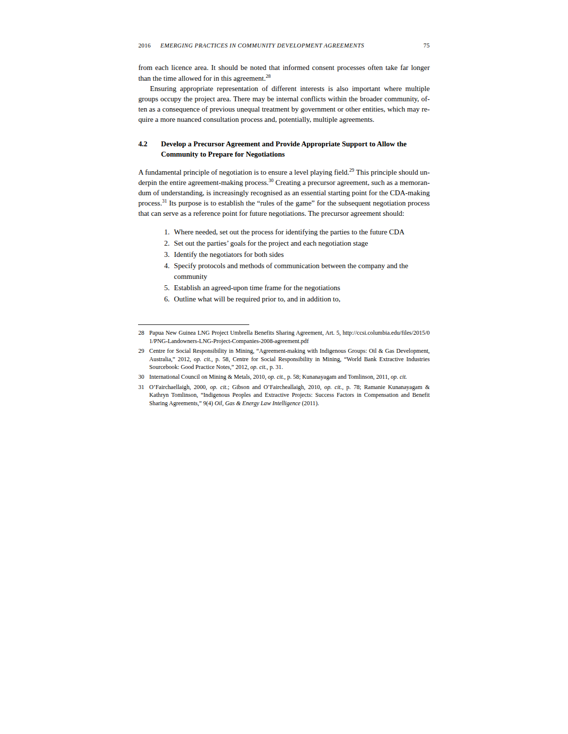2016 Emerging Practices in Community Development Agreements 75
from each licence area. It should be noted that informed consent processes often take far longer than the time allowed for in this agreement.28
Ensuring appropriate representation of different interests is also important where multiple groups occupy the project area. There may be internal conflicts within the broader community, often as a consequence of previous unequal treatment by government or other entities, which may require a more nuanced consultation process and, potentially, multiple agreements.
4.2 Develop a Precursor Agreement and Provide Appropriate Support to Allow the Community to Prepare for Negotiations
A fundamental principle of negotiation is to ensure a level playing field.29 This principle should underpin the entire agreement-making process.30 Creating a precursor agreement, such as a memorandum of understanding, is increasingly recognised as an essential starting point for the CDA-making process.31 Its purpose is to establish the “rules of the game” for the subsequent negotiation process that can serve as a reference point for future negotiations. The precursor agreement should:
1. Where needed, set out the process for identifying the parties to the future CDA
2. Set out the parties’ goals for the project and each negotiation stage
3. Identify the negotiators for both sides
4. Specify protocols and methods of communication between the company and the community
5. Establish an agreed-upon time frame for the negotiations
6. Outline what will be required prior to, and in addition to,
28 Papua New Guinea LNG Project Umbrella Benefits Sharing Agreement, Art. 5, http://ccsi.columbia.edu/files/2015/01/PNG-Landowners-LNG-Project-Companies-2008-agreement.pdf
29 Centre for Social Responsibility in Mining, “Agreement-making with Indigenous Groups: Oil & Gas Development, Australia,” 2012, op. cit., p. 58, Centre for Social Responsibility in Mining, “World Bank Extractive Industries Sourcebook: Good Practice Notes,” 2012, op. cit., p. 31.
30 International Council on Mining & Metals, 2010, op. cit., p. 58; Kunanayagam and Tomlinson, 2011, op. cit.
31 O’Fairchaellaigh, 2000, op. cit.; Gibson and O’Faircheallaigh, 2010, op. cit., p. 78; Ramanie Kunanayagam & Kathryn Tomlinson, “Indigenous Peoples and Extractive Projects: Success Factors in Compensation and Benefit Sharing Agreements,” 9(4) Oil, Gas & Energy Law Intelligence (2011).